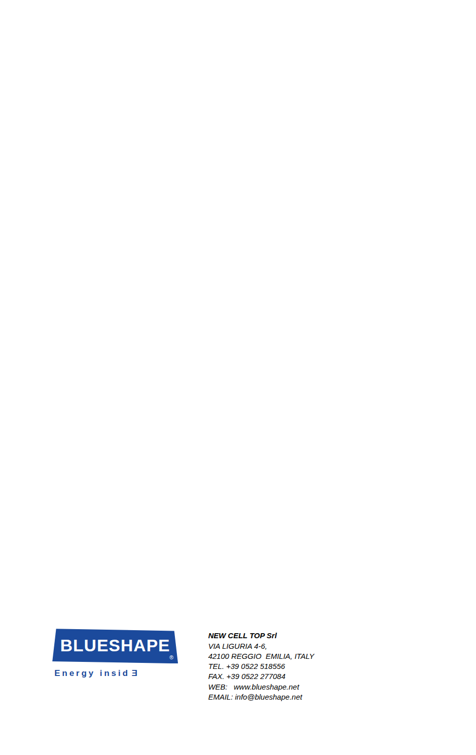BLUESHAPE®
Energy insidE
NEW CELL TOP Srl
VIA LIGURIA 4-6,
42100 REGGIO EMILIA, ITALY
TEL. +39 0522 518556
FAX. +39 0522 277084
WEB: www.blueshape.net
EMAIL: info@blueshape.net